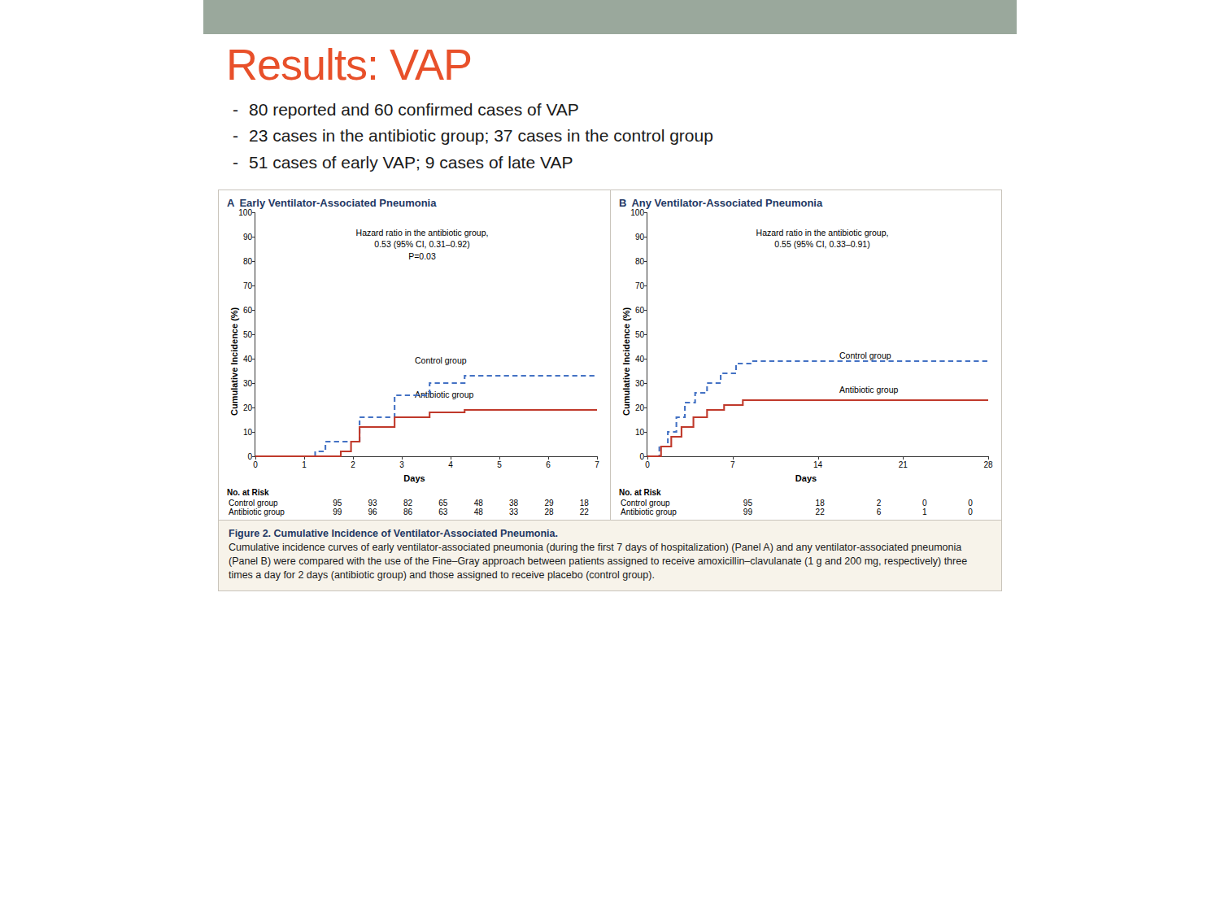Results: VAP
80 reported and 60 confirmed cases of VAP
23 cases in the antibiotic group; 37 cases in the control group
51 cases of early VAP; 9 cases of late VAP
AEarly Ventilator-Associated Pneumonia
Cumulative Incidence (%)
100
90
80
70
60
50
40
30
20
10
0
0
1
2
3
4
5
6
7
Hazard ratio in the antibiotic group,
0.53 (95% CI, 0.31–0.92)
P=0.03
Control group
Antibiotic group
Days
No. at Risk
| Control group | 95 | 93 | 82 | 65 | 48 | 38 | 29 | 18 |
| Antibiotic group | 99 | 96 | 86 | 63 | 48 | 33 | 28 | 22 |
BAny Ventilator-Associated Pneumonia
Cumulative Incidence (%)
100
90
80
70
60
50
40
30
20
10
0
0
7
14
21
28
Hazard ratio in the antibiotic group,
0.55 (95% CI, 0.33–0.91)
Control group
Antibiotic group
Days
No. at Risk
| Control group | 95 | 18 | 2 | 0 | 0 |
| Antibiotic group | 99 | 22 | 6 | 1 | 0 |
Figure 2. Cumulative Incidence of Ventilator-Associated Pneumonia.
Cumulative incidence curves of early ventilator-associated pneumonia (during the first 7 days of hospitalization) (Panel A) and any ventilator-associated pneumonia (Panel B) were compared with the use of the Fine–Gray approach between patients assigned to receive amoxicillin–clavulanate (1 g and 200 mg, respectively) three times a day for 2 days (antibiotic group) and those assigned to receive placebo (control group).